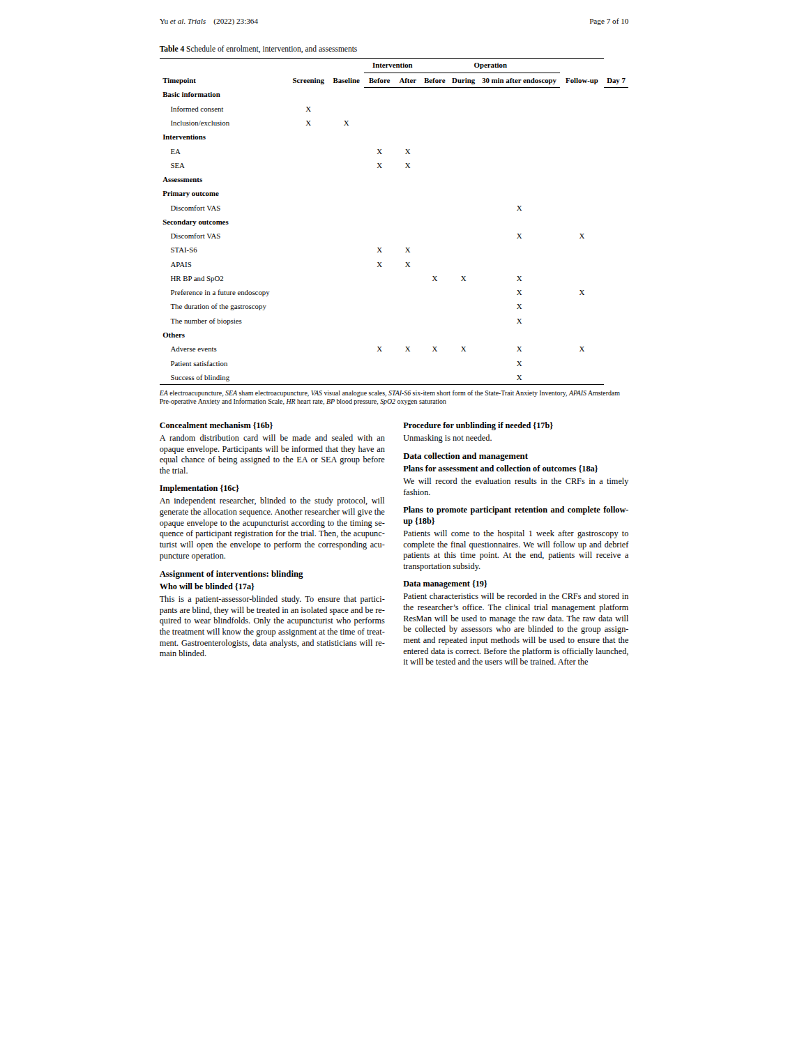Yu et al. Trials (2022) 23:364
Page 7 of 10
Table 4 Schedule of enrolment, intervention, and assessments
| Timepoint | Screening | Baseline | Intervention | Operation | Follow-up |
| --- | --- | --- | --- | --- | --- |
| Before | After | Before | During | 30 min after endoscopy | Day 7 |
| Basic information | | | | | | | | |
| Informed consent | X | | | | | | | |
| Inclusion/exclusion | X | X | | | | | | |
| Interventions | | | | | | | | |
| EA | | | X | X | | | | |
| SEA | | | X | X | | | | |
| Assessments | | | | | | | | |
| Primary outcome | | | | | | | | |
| Discomfort VAS | | | | | | | X | |
| Secondary outcomes | | | | | | | | |
| Discomfort VAS | | | | | | | X | X |
| STAI-S6 | | | X | X | | | | |
| APAIS | | | X | X | | | | |
| HR BP and SpO2 | | | | | X | X | X | |
| Preference in a future endoscopy | | | | | | | X | X |
| The duration of the gastroscopy | | | | | | | X | |
| The number of biopsies | | | | | | | X | |
| Others | | | | | | | | |
| Adverse events | | | X | X | X | X | X | X |
| Patient satisfaction | | | | | | | X | |
| Success of blinding | | | | | | | X | |
EA electroacupuncture, SEA sham electroacupuncture, VAS visual analogue scales, STAI-S6 six-item short form of the State-Trait Anxiety Inventory, APAIS Amsterdam Pre-operative Anxiety and Information Scale, HR heart rate, BP blood pressure, SpO2 oxygen saturation
Concealment mechanism {16b}
A random distribution card will be made and sealed with an opaque envelope. Participants will be informed that they have an equal chance of being assigned to the EA or SEA group before the trial.
Implementation {16c}
An independent researcher, blinded to the study protocol, will generate the allocation sequence. Another researcher will give the opaque envelope to the acupuncturist according to the timing sequence of participant registration for the trial. Then, the acupuncturist will open the envelope to perform the corresponding acupuncture operation.
Assignment of interventions: blinding
Who will be blinded {17a}
This is a patient-assessor-blinded study. To ensure that participants are blind, they will be treated in an isolated space and be required to wear blindfolds. Only the acupuncturist who performs the treatment will know the group assignment at the time of treatment. Gastroenterologists, data analysts, and statisticians will remain blinded.
Procedure for unblinding if needed {17b}
Unmasking is not needed.
Data collection and management
Plans for assessment and collection of outcomes {18a}
We will record the evaluation results in the CRFs in a timely fashion.
Plans to promote participant retention and complete follow-up {18b}
Patients will come to the hospital 1 week after gastroscopy to complete the final questionnaires. We will follow up and debrief patients at this time point. At the end, patients will receive a transportation subsidy.
Data management {19}
Patient characteristics will be recorded in the CRFs and stored in the researcher’s office. The clinical trial management platform ResMan will be used to manage the raw data. The raw data will be collected by assessors who are blinded to the group assignment and repeated input methods will be used to ensure that the entered data is correct. Before the platform is officially launched, it will be tested and the users will be trained. After the